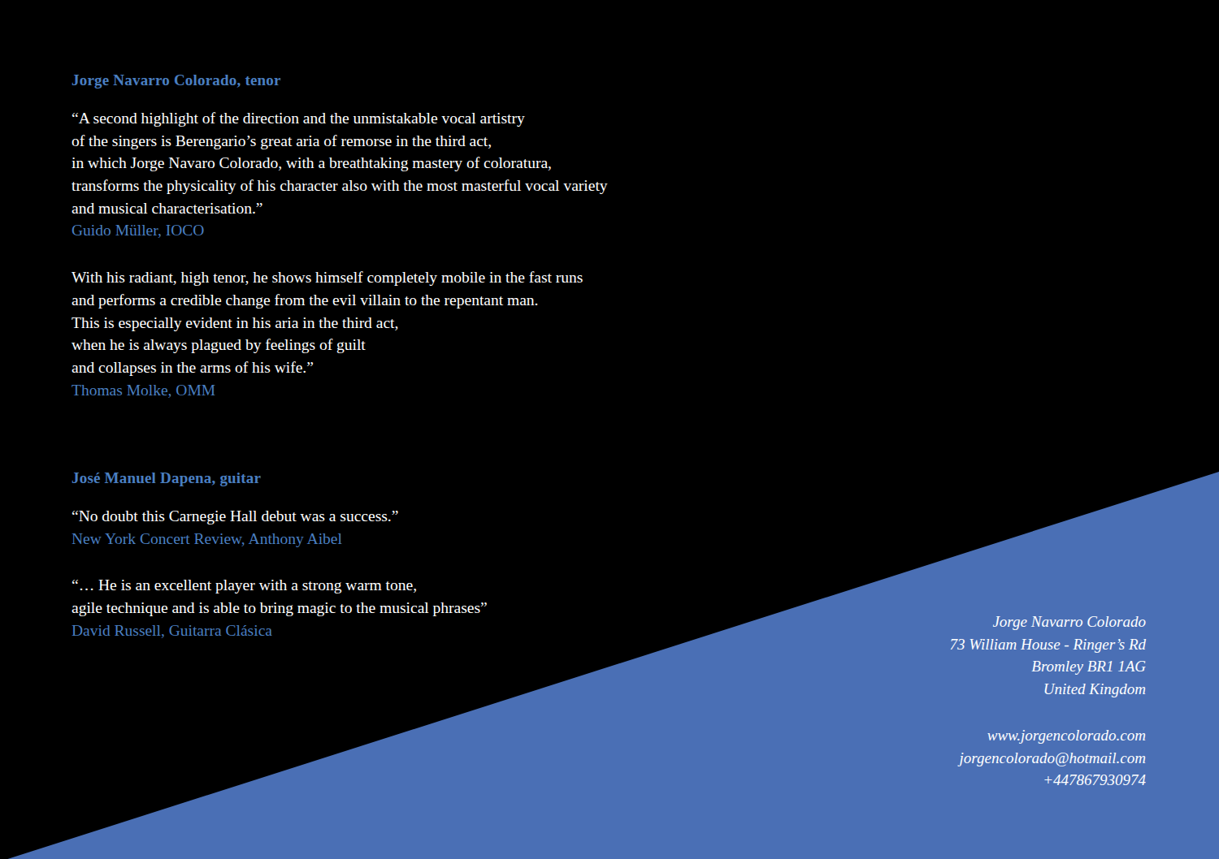Jorge Navarro Colorado, tenor
“A second highlight of the direction and the unmistakable vocal artistry
of the singers is Berengario’s great aria of remorse in the third act,
in which Jorge Navaro Colorado, with a breathtaking mastery of coloratura,
transforms the physicality of his character also with the most masterful vocal variety
and musical characterisation.”
Guido Müller, IOCO
With his radiant, high tenor, he shows himself completely mobile in the fast runs
and performs a credible change from the evil villain to the repentant man.
This is especially evident in his aria in the third act,
when he is always plagued by feelings of guilt
and collapses in the arms of his wife.”
Thomas Molke, OMM
José Manuel Dapena, guitar
“No doubt this Carnegie Hall debut was a success.”
New York Concert Review, Anthony Aibel
“… He is an excellent player with a strong warm tone,
agile technique and is able to bring magic to the musical phrases”
David Russell, Guitarra Clásica
Jorge Navarro Colorado
73 William House - Ringer’s Rd
Bromley BR1 1AG
United Kingdom
www.jorgencolorado.com
jorgencolorado@hotmail.com
+447867930974